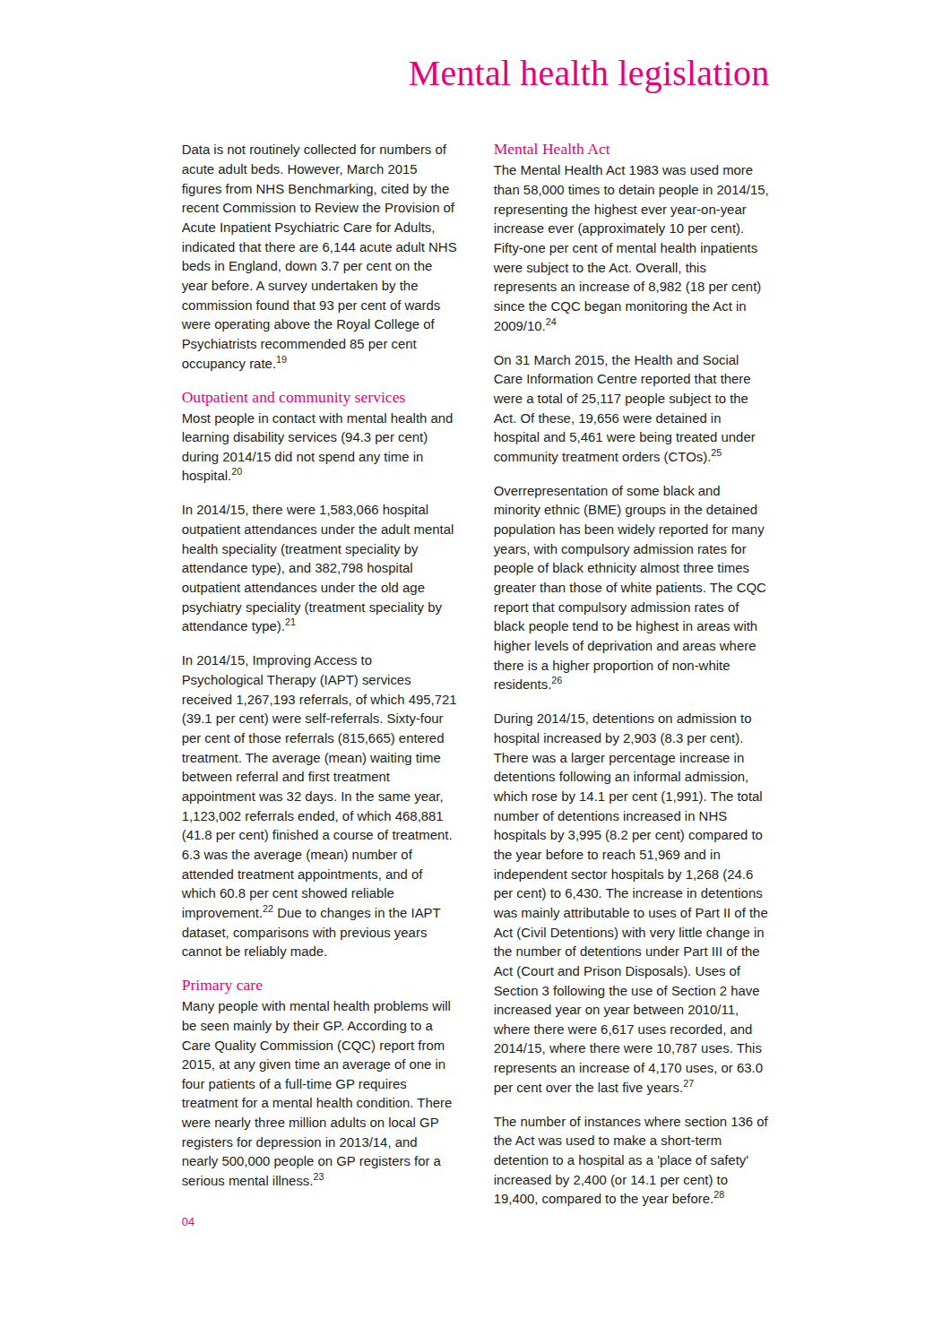Mental health legislation
Data is not routinely collected for numbers of acute adult beds. However, March 2015 figures from NHS Benchmarking, cited by the recent Commission to Review the Provision of Acute Inpatient Psychiatric Care for Adults, indicated that there are 6,144 acute adult NHS beds in England, down 3.7 per cent on the year before. A survey undertaken by the commission found that 93 per cent of wards were operating above the Royal College of Psychiatrists recommended 85 per cent occupancy rate.19
Outpatient and community services
Most people in contact with mental health and learning disability services (94.3 per cent) during 2014/15 did not spend any time in hospital.20
In 2014/15, there were 1,583,066 hospital outpatient attendances under the adult mental health speciality (treatment speciality by attendance type), and 382,798 hospital outpatient attendances under the old age psychiatry speciality (treatment speciality by attendance type).21
In 2014/15, Improving Access to Psychological Therapy (IAPT) services received 1,267,193 referrals, of which 495,721 (39.1 per cent) were self-referrals. Sixty-four per cent of those referrals (815,665) entered treatment. The average (mean) waiting time between referral and first treatment appointment was 32 days. In the same year, 1,123,002 referrals ended, of which 468,881 (41.8 per cent) finished a course of treatment. 6.3 was the average (mean) number of attended treatment appointments, and of which 60.8 per cent showed reliable improvement.22 Due to changes in the IAPT dataset, comparisons with previous years cannot be reliably made.
Primary care
Many people with mental health problems will be seen mainly by their GP. According to a Care Quality Commission (CQC) report from 2015, at any given time an average of one in four patients of a full-time GP requires treatment for a mental health condition. There were nearly three million adults on local GP registers for depression in 2013/14, and nearly 500,000 people on GP registers for a serious mental illness.23
Mental Health Act
The Mental Health Act 1983 was used more than 58,000 times to detain people in 2014/15, representing the highest ever year-on-year increase ever (approximately 10 per cent). Fifty-one per cent of mental health inpatients were subject to the Act. Overall, this represents an increase of 8,982 (18 per cent) since the CQC began monitoring the Act in 2009/10.24
On 31 March 2015, the Health and Social Care Information Centre reported that there were a total of 25,117 people subject to the Act. Of these, 19,656 were detained in hospital and 5,461 were being treated under community treatment orders (CTOs).25
Overrepresentation of some black and minority ethnic (BME) groups in the detained population has been widely reported for many years, with compulsory admission rates for people of black ethnicity almost three times greater than those of white patients. The CQC report that compulsory admission rates of black people tend to be highest in areas with higher levels of deprivation and areas where there is a higher proportion of non-white residents.26
During 2014/15, detentions on admission to hospital increased by 2,903 (8.3 per cent). There was a larger percentage increase in detentions following an informal admission, which rose by 14.1 per cent (1,991). The total number of detentions increased in NHS hospitals by 3,995 (8.2 per cent) compared to the year before to reach 51,969 and in independent sector hospitals by 1,268 (24.6 per cent) to 6,430. The increase in detentions was mainly attributable to uses of Part II of the Act (Civil Detentions) with very little change in the number of detentions under Part III of the Act (Court and Prison Disposals). Uses of Section 3 following the use of Section 2 have increased year on year between 2010/11, where there were 6,617 uses recorded, and 2014/15, where there were 10,787 uses. This represents an increase of 4,170 uses, or 63.0 per cent over the last five years.27
The number of instances where section 136 of the Act was used to make a short-term detention to a hospital as a 'place of safety' increased by 2,400 (or 14.1 per cent) to 19,400, compared to the year before.28
04